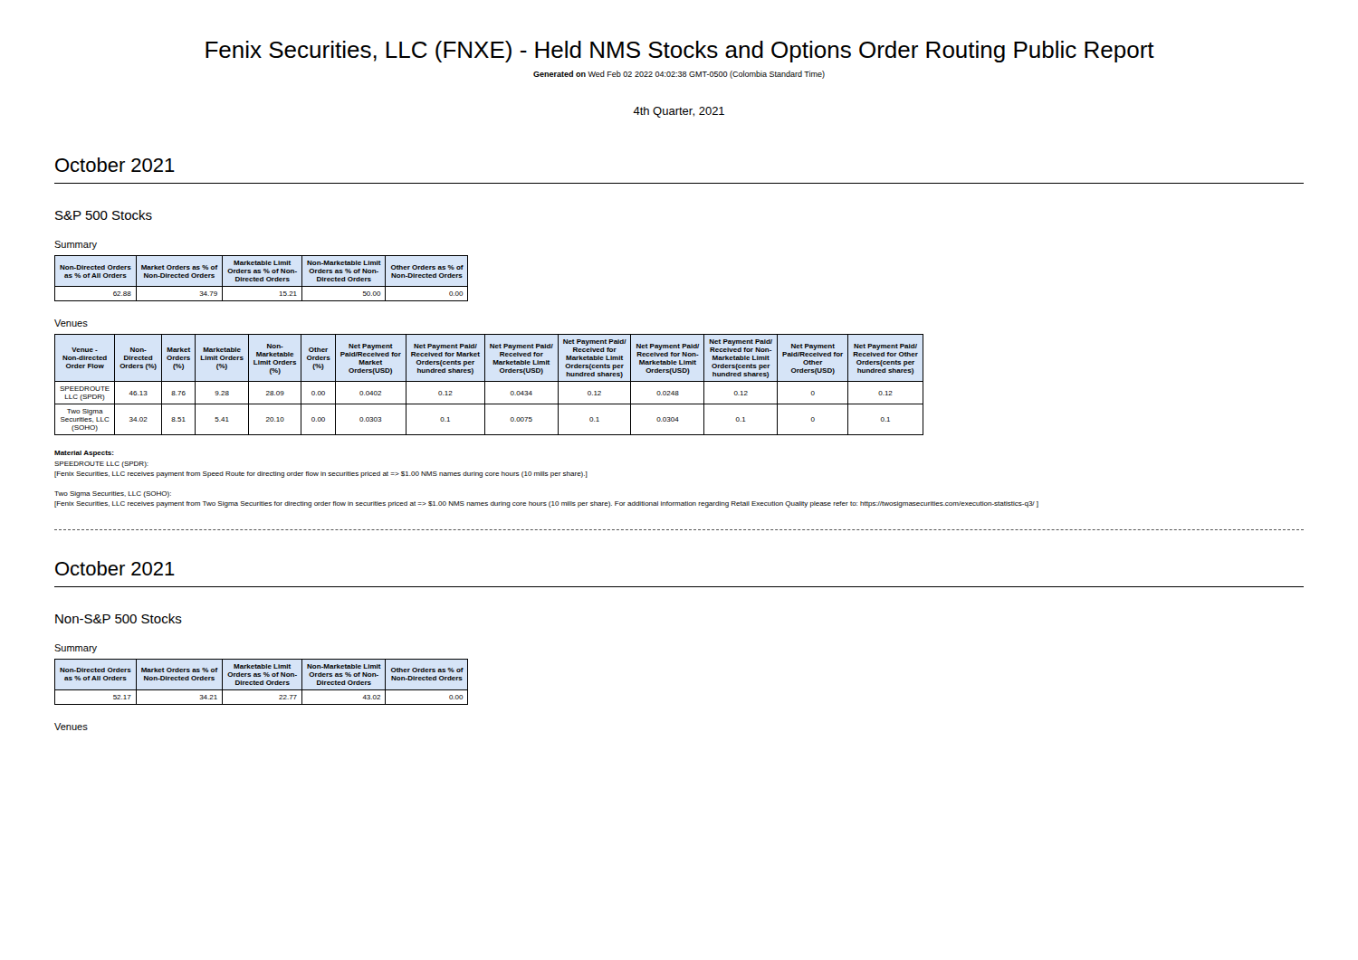Fenix Securities, LLC (FNXE) - Held NMS Stocks and Options Order Routing Public Report
Generated on Wed Feb 02 2022 04:02:38 GMT-0500 (Colombia Standard Time)
4th Quarter, 2021
October 2021
S&P 500 Stocks
Summary
| Non-Directed Orders as % of All Orders | Market Orders as % of Non-Directed Orders | Marketable Limit Orders as % of Non- Directed Orders | Non-Marketable Limit Orders as % of Non- Directed Orders | Other Orders as % of Non-Directed Orders |
| --- | --- | --- | --- | --- |
| 62.88 | 34.79 | 15.21 | 50.00 | 0.00 |
Venues
| Venue - Non-directed Order Flow | Non- Directed Orders (%) | Market Orders (%) | Marketable Limit Orders (%) | Non- Marketable Limit Orders (%) | Other Orders (%) | Net Payment Paid/Received for Market Orders(USD) | Net Payment Paid/ Received for Market Orders(cents per hundred shares) | Net Payment Paid/ Received for Marketable Limit Orders(USD) | Net Payment Paid/ Received for Marketable Limit Orders(cents per hundred shares) | Net Payment Paid/ Received for Non- Marketable Limit Orders(USD) | Net Payment Paid/ Received for Non- Marketable Limit Orders(cents per hundred shares) | Net Payment Paid/Received for Other Orders(USD) | Net Payment Paid/ Received for Other Orders(cents per hundred shares) |
| --- | --- | --- | --- | --- | --- | --- | --- | --- | --- | --- | --- | --- | --- |
| SPEEDROUTE LLC (SPDR) | 46.13 | 8.76 | 9.28 | 28.09 | 0.00 | 0.0402 | 0.12 | 0.0434 | 0.12 | 0.0248 | 0.12 | 0 | 0.12 |
| Two Sigma Securities, LLC (SOHO) | 34.02 | 8.51 | 5.41 | 20.10 | 0.00 | 0.0303 | 0.1 | 0.0075 | 0.1 | 0.0304 | 0.1 | 0 | 0.1 |
Material Aspects:
SPEEDROUTE LLC (SPDR):
[Fenix Securities, LLC receives payment from Speed Route for directing order flow in securities priced at => $1.00 NMS names during core hours (10 mills per share).]
Two Sigma Securities, LLC (SOHO):
[Fenix Securities, LLC receives payment from Two Sigma Securities for directing order flow in securities priced at => $1.00 NMS names during core hours (10 mills per share). For additional information regarding Retail Execution Quality please refer to: https://twosigmasecurities.com/execution-statistics-q3/ ]
October 2021
Non-S&P 500 Stocks
Summary
| Non-Directed Orders as % of All Orders | Market Orders as % of Non-Directed Orders | Marketable Limit Orders as % of Non- Directed Orders | Non-Marketable Limit Orders as % of Non- Directed Orders | Other Orders as % of Non-Directed Orders |
| --- | --- | --- | --- | --- |
| 52.17 | 34.21 | 22.77 | 43.02 | 0.00 |
Venues